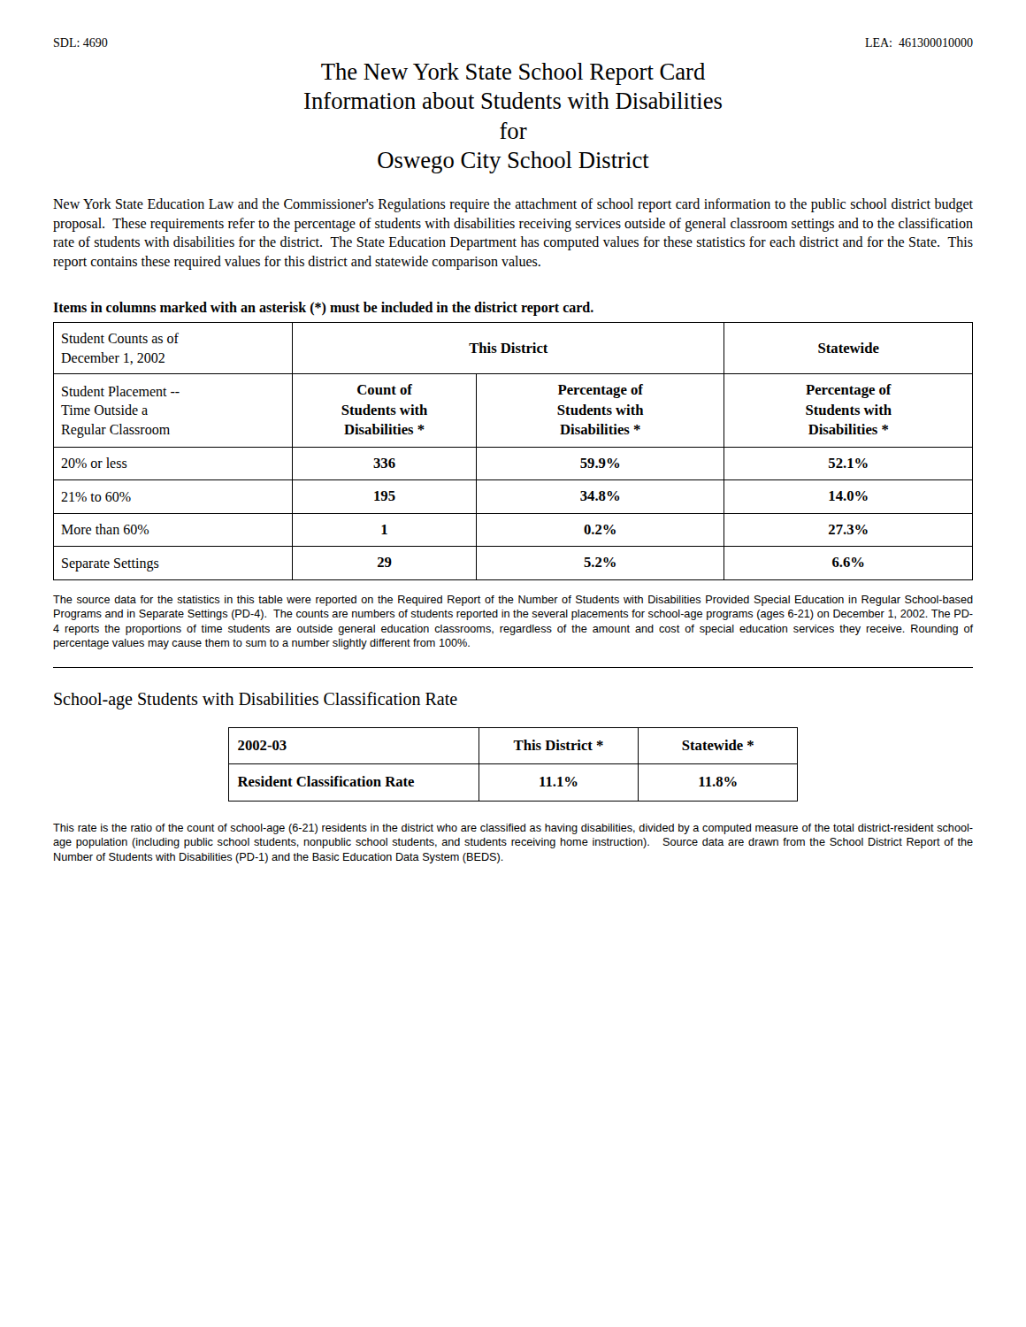SDL: 4690 LEA: 461300010000
The New York State School Report Card Information about Students with Disabilities for Oswego City School District
New York State Education Law and the Commissioner's Regulations require the attachment of school report card information to the public school district budget proposal. These requirements refer to the percentage of students with disabilities receiving services outside of general classroom settings and to the classification rate of students with disabilities for the district. The State Education Department has computed values for these statistics for each district and for the State. This report contains these required values for this district and statewide comparison values.
Items in columns marked with an asterisk (*) must be included in the district report card.
| Student Counts as of December 1, 2002 | This District | Statewide |
| Student Placement -- Time Outside a Regular Classroom | Count of Students with Disabilities * | Percentage of Students with Disabilities * | Percentage of Students with Disabilities * |
| 20% or less | 336 | 59.9% | 52.1% |
| 21% to 60% | 195 | 34.8% | 14.0% |
| More than 60% | 1 | 0.2% | 27.3% |
| Separate Settings | 29 | 5.2% | 6.6% |
The source data for the statistics in this table were reported on the Required Report of the Number of Students with Disabilities Provided Special Education in Regular School-based Programs and in Separate Settings (PD-4). The counts are numbers of students reported in the several placements for school-age programs (ages 6-21) on December 1, 2002. The PD-4 reports the proportions of time students are outside general education classrooms, regardless of the amount and cost of special education services they receive. Rounding of percentage values may cause them to sum to a number slightly different from 100%.
School-age Students with Disabilities Classification Rate
| 2002-03 | This District * | Statewide * |
| --- | --- | --- |
| Resident Classification Rate | 11.1% | 11.8% |
This rate is the ratio of the count of school-age (6-21) residents in the district who are classified as having disabilities, divided by a computed measure of the total district-resident school-age population (including public school students, nonpublic school students, and students receiving home instruction). Source data are drawn from the School District Report of the Number of Students with Disabilities (PD-1) and the Basic Education Data System (BEDS).